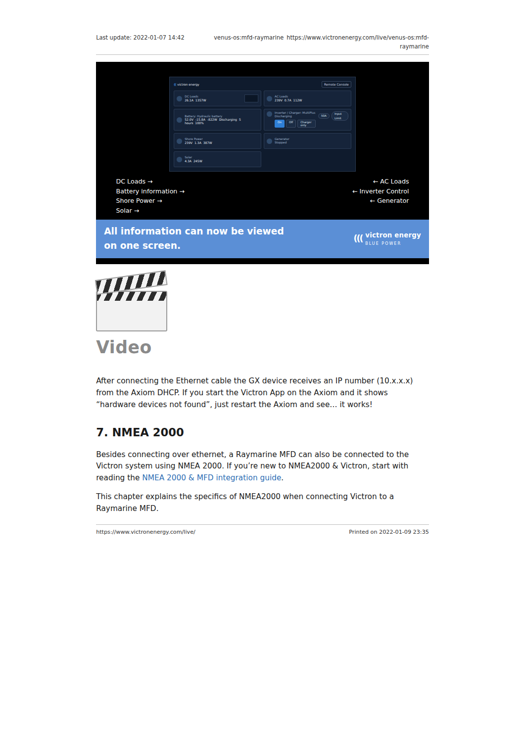Last update: 2022-01-07 14:42
venus-os:mfd-raymarine https://www.victronenergy.com/live/venus-os:mfd-raymarine
((( victron energy
Remote Console
DC Loads
26.1A 1357W
AC Loads
239V 0.7A 112W
Battery: Hydraulic battery
52.0V -15.8A -822W Discharging 5 hours 100%
Inverter / Charger: MultiPlus
Discharging
On Off Charger only
50A Input Limit
Shore Power
239V 1.3A 387W
Generator
Stopped
Solar
4.3A 245W
DC Loads →← AC Loads
Battery information →← Inverter Control
Shore Power →← Generator
Solar →
All information can now be viewed
on one screen.
((( victron energyBLUE POWER
Video
After connecting the Ethernet cable the GX device receives an IP number (10.x.x.x) from the Axiom DHCP. If you start the Victron App on the Axiom and it shows “hardware devices not found”, just restart the Axiom and see… it works!
7. NMEA 2000
Besides connecting over ethernet, a Raymarine MFD can also be connected to the Victron system using NMEA 2000. If you’re new to NMEA2000 & Victron, start with reading the NMEA 2000 & MFD integration guide.
This chapter explains the specifics of NMEA2000 when connecting Victron to a Raymarine MFD.
https://www.victronenergy.com/live/
Printed on 2022-01-09 23:35